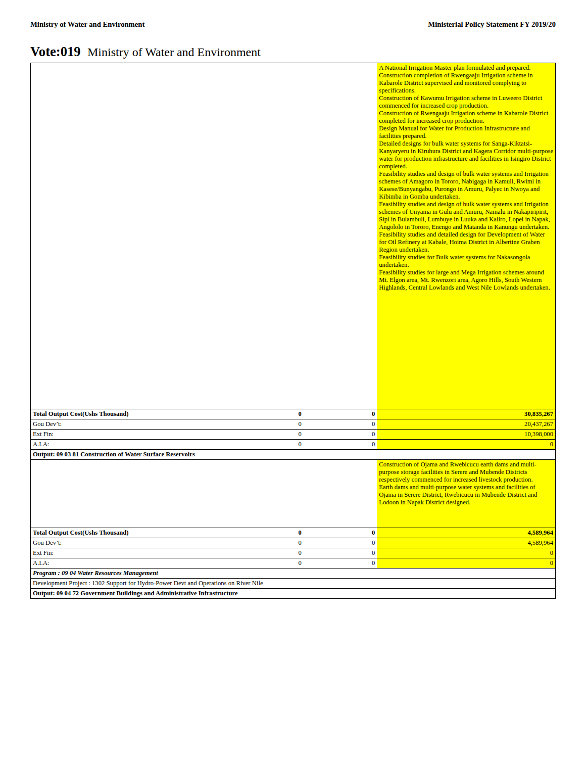Ministry of Water and Environment
Ministerial Policy Statement FY 2019/20
Vote:019 Ministry of Water and Environment
| | | | A National Irrigation Master plan formulated and prepared. Construction completion of Rwengaaju Irrigation scheme in Kabarole District supervised and monitored complying to specifications. Construction of Kawumu Irrigation scheme in Luweero District commenced for increased crop production. Construction of Rwengaaju Irrigation scheme in Kabarole District completed for increased crop production. Design Manual for Water for Production Infrastructure and facilities prepared. Detailed designs for bulk water systems for Sanga-Kiktatsi-Kanyaryeru in Kiruhura District and Kagera Corridor multi-purpose water for production infrastructure and facilities in Isingiro District completed. Feasibility studies and design of bulk water systems and Irrigation schemes of Amagoro in Tororo, Nabigaga in Kamuli, Rwimi in Kasese/Bunyangabu, Purongo in Amuru, Palyec in Nwoya and Kibimba in Gomba undertaken. Feasibility studies and design of bulk water systems and Irrigation schemes of Unyama in Gulu and Amuru, Namalu in Nakapiripirit, Sipi in Bulambuli, Lumbuye in Luuka and Kaliro, Lopei in Napak, Angololo in Tororo, Enengo and Matanda in Kanungu undertaken. Feasibility studies and detailed design for Development of Water for Oil Refinery at Kabale, Hoima District in Albertine Graben Region undertaken. Feasibility studies for Bulk water systems for Nakasongola undertaken. Feasibility studies for large and Mega Irrigation schemes around Mt. Elgon area, Mt. Rwenzori area, Agoro Hills, South Western Highlands, Central Lowlands and West Nile Lowlands undertaken. |
| Total Output Cost(Ushs Thousand) | 0 | 0 | 30,835,267 |
| Gou Dev’t: | 0 | 0 | 20,437,267 |
| Ext Fin: | 0 | 0 | 10,398,000 |
| A.I.A: | 0 | 0 | 0 |
| Output: 09 03 81 Construction of Water Surface Reservoirs |
| | | | Construction of Ojama and Rwebicucu earth dams and multi-purpose storage facilities in Serere and Mubende Districts respectively commenced for increased livestock production. Earth dams and multi-purpose water systems and facilities of Ojama in Serere District, Rwebicucu in Mubende District and Lodoon in Napak District designed. |
| Total Output Cost(Ushs Thousand) | 0 | 0 | 4,589,964 |
| Gou Dev’t: | 0 | 0 | 4,589,964 |
| Ext Fin: | 0 | 0 | 0 |
| A.I.A: | 0 | 0 | 0 |
| Program : 09 04 Water Resources Management |
| Development Project : 1302 Support for Hydro-Power Devt and Operations on River Nile |
| Output: 09 04 72 Government Buildings and Administrative Infrastructure |